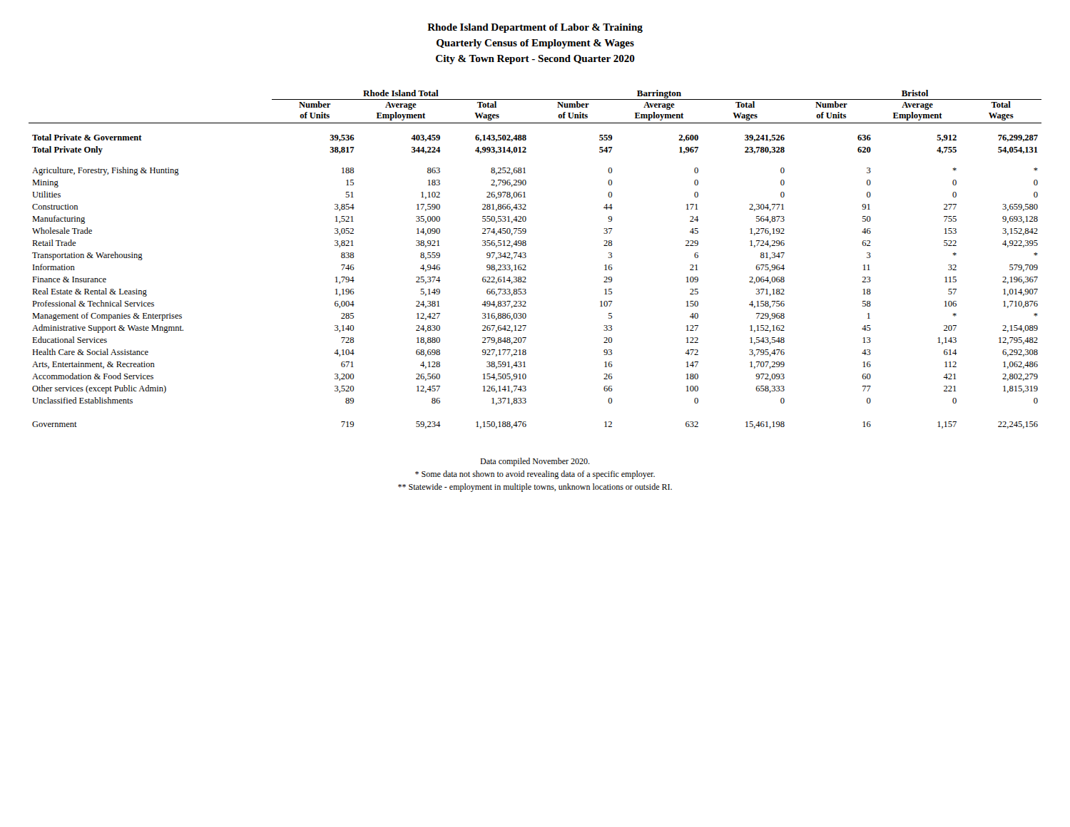Rhode Island Department of Labor & Training
Quarterly Census of Employment & Wages
City & Town Report - Second Quarter 2020
| | Rhode Island Total | Barrington | Bristol |
| --- | --- | --- | --- |
| | Number | Average | Total | Number | Average | Total | Number | Average | Total |
| | of Units | Employment | Wages | of Units | Employment | Wages | of Units | Employment | Wages |
| Total Private & Government | 39,536 | 403,459 | 6,143,502,488 | 559 | 2,600 | 39,241,526 | 636 | 5,912 | 76,299,287 |
| Total Private Only | 38,817 | 344,224 | 4,993,314,012 | 547 | 1,967 | 23,780,328 | 620 | 4,755 | 54,054,131 |
| Agriculture, Forestry, Fishing & Hunting | 188 | 863 | 8,252,681 | 0 | 0 | 0 | 3 | * | * |
| Mining | 15 | 183 | 2,796,290 | 0 | 0 | 0 | 0 | 0 | 0 |
| Utilities | 51 | 1,102 | 26,978,061 | 0 | 0 | 0 | 0 | 0 | 0 |
| Construction | 3,854 | 17,590 | 281,866,432 | 44 | 171 | 2,304,771 | 91 | 277 | 3,659,580 |
| Manufacturing | 1,521 | 35,000 | 550,531,420 | 9 | 24 | 564,873 | 50 | 755 | 9,693,128 |
| Wholesale Trade | 3,052 | 14,090 | 274,450,759 | 37 | 45 | 1,276,192 | 46 | 153 | 3,152,842 |
| Retail Trade | 3,821 | 38,921 | 356,512,498 | 28 | 229 | 1,724,296 | 62 | 522 | 4,922,395 |
| Transportation & Warehousing | 838 | 8,559 | 97,342,743 | 3 | 6 | 81,347 | 3 | * | * |
| Information | 746 | 4,946 | 98,233,162 | 16 | 21 | 675,964 | 11 | 32 | 579,709 |
| Finance & Insurance | 1,794 | 25,374 | 622,614,382 | 29 | 109 | 2,064,068 | 23 | 115 | 2,196,367 |
| Real Estate & Rental & Leasing | 1,196 | 5,149 | 66,733,853 | 15 | 25 | 371,182 | 18 | 57 | 1,014,907 |
| Professional & Technical Services | 6,004 | 24,381 | 494,837,232 | 107 | 150 | 4,158,756 | 58 | 106 | 1,710,876 |
| Management of Companies & Enterprises | 285 | 12,427 | 316,886,030 | 5 | 40 | 729,968 | 1 | * | * |
| Administrative Support & Waste Mngmnt. | 3,140 | 24,830 | 267,642,127 | 33 | 127 | 1,152,162 | 45 | 207 | 2,154,089 |
| Educational Services | 728 | 18,880 | 279,848,207 | 20 | 122 | 1,543,548 | 13 | 1,143 | 12,795,482 |
| Health Care & Social Assistance | 4,104 | 68,698 | 927,177,218 | 93 | 472 | 3,795,476 | 43 | 614 | 6,292,308 |
| Arts, Entertainment, & Recreation | 671 | 4,128 | 38,591,431 | 16 | 147 | 1,707,299 | 16 | 112 | 1,062,486 |
| Accommodation & Food Services | 3,200 | 26,560 | 154,505,910 | 26 | 180 | 972,093 | 60 | 421 | 2,802,279 |
| Other services (except Public Admin) | 3,520 | 12,457 | 126,141,743 | 66 | 100 | 658,333 | 77 | 221 | 1,815,319 |
| Unclassified Establishments | 89 | 86 | 1,371,833 | 0 | 0 | 0 | 0 | 0 | 0 |
| Government | 719 | 59,234 | 1,150,188,476 | 12 | 632 | 15,461,198 | 16 | 1,157 | 22,245,156 |
Data compiled November 2020.
* Some data not shown to avoid revealing data of a specific employer.
** Statewide - employment in multiple towns, unknown locations or outside RI.